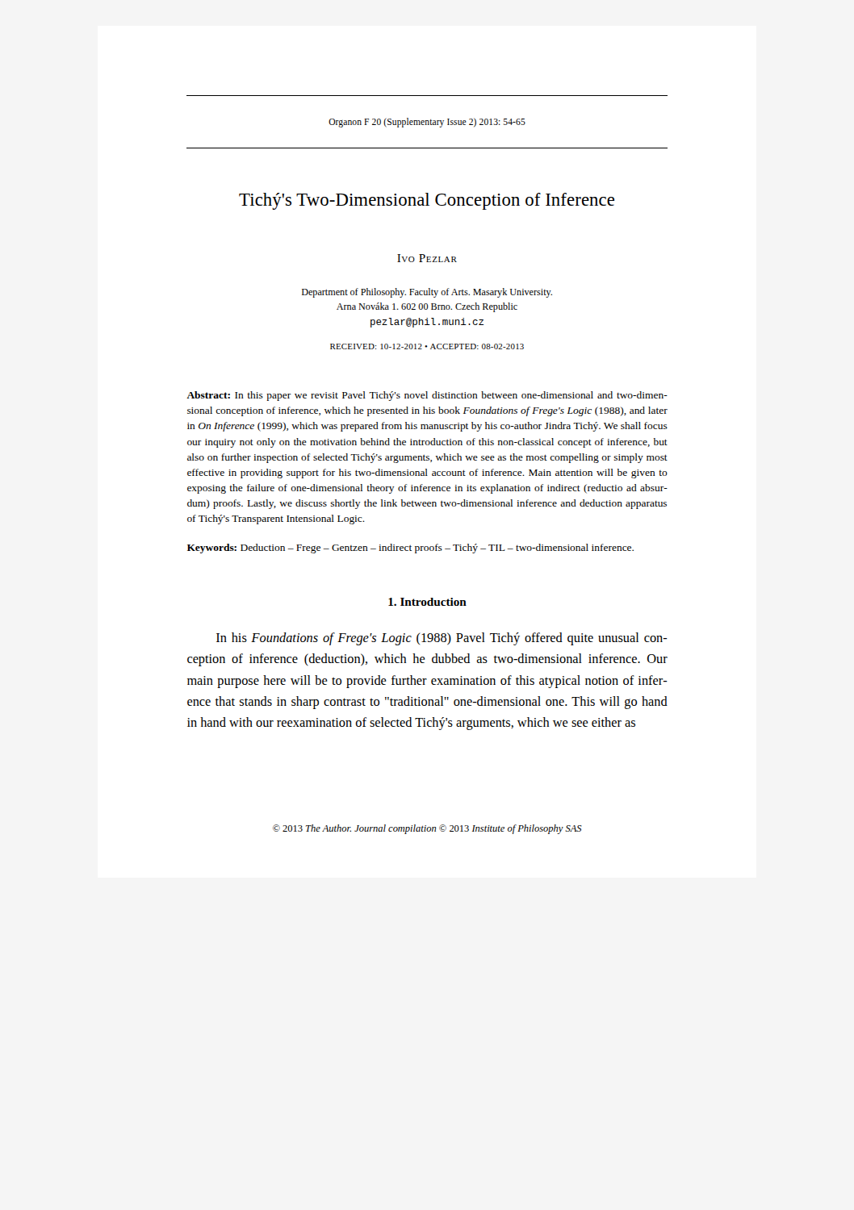Organon F 20 (Supplementary Issue 2) 2013: 54-65
Tichý's Two-Dimensional Conception of Inference
Ivo Pezlar
Department of Philosophy. Faculty of Arts. Masaryk University.
Arna Nováka 1. 602 00 Brno. Czech Republic
pezlar@phil.muni.cz
RECEIVED: 10-12-2012 • ACCEPTED: 08-02-2013
Abstract: In this paper we revisit Pavel Tichý's novel distinction between one-dimensional and two-dimensional conception of inference, which he presented in his book Foundations of Frege's Logic (1988), and later in On Inference (1999), which was prepared from his manuscript by his co-author Jindra Tichý. We shall focus our inquiry not only on the motivation behind the introduction of this non-classical concept of inference, but also on further inspection of selected Tichý's arguments, which we see as the most compelling or simply most effective in providing support for his two-dimensional account of inference. Main attention will be given to exposing the failure of one-dimensional theory of inference in its explanation of indirect (reductio ad absurdum) proofs. Lastly, we discuss shortly the link between two-dimensional inference and deduction apparatus of Tichý's Transparent Intensional Logic.
Keywords: Deduction – Frege – Gentzen – indirect proofs – Tichý – TIL – two-dimensional inference.
1. Introduction
In his Foundations of Frege's Logic (1988) Pavel Tichý offered quite unusual conception of inference (deduction), which he dubbed as two-dimensional inference. Our main purpose here will be to provide further examination of this atypical notion of inference that stands in sharp contrast to "traditional" one-dimensional one. This will go hand in hand with our reexamination of selected Tichý's arguments, which we see either as
© 2013 The Author. Journal compilation © 2013 Institute of Philosophy SAS